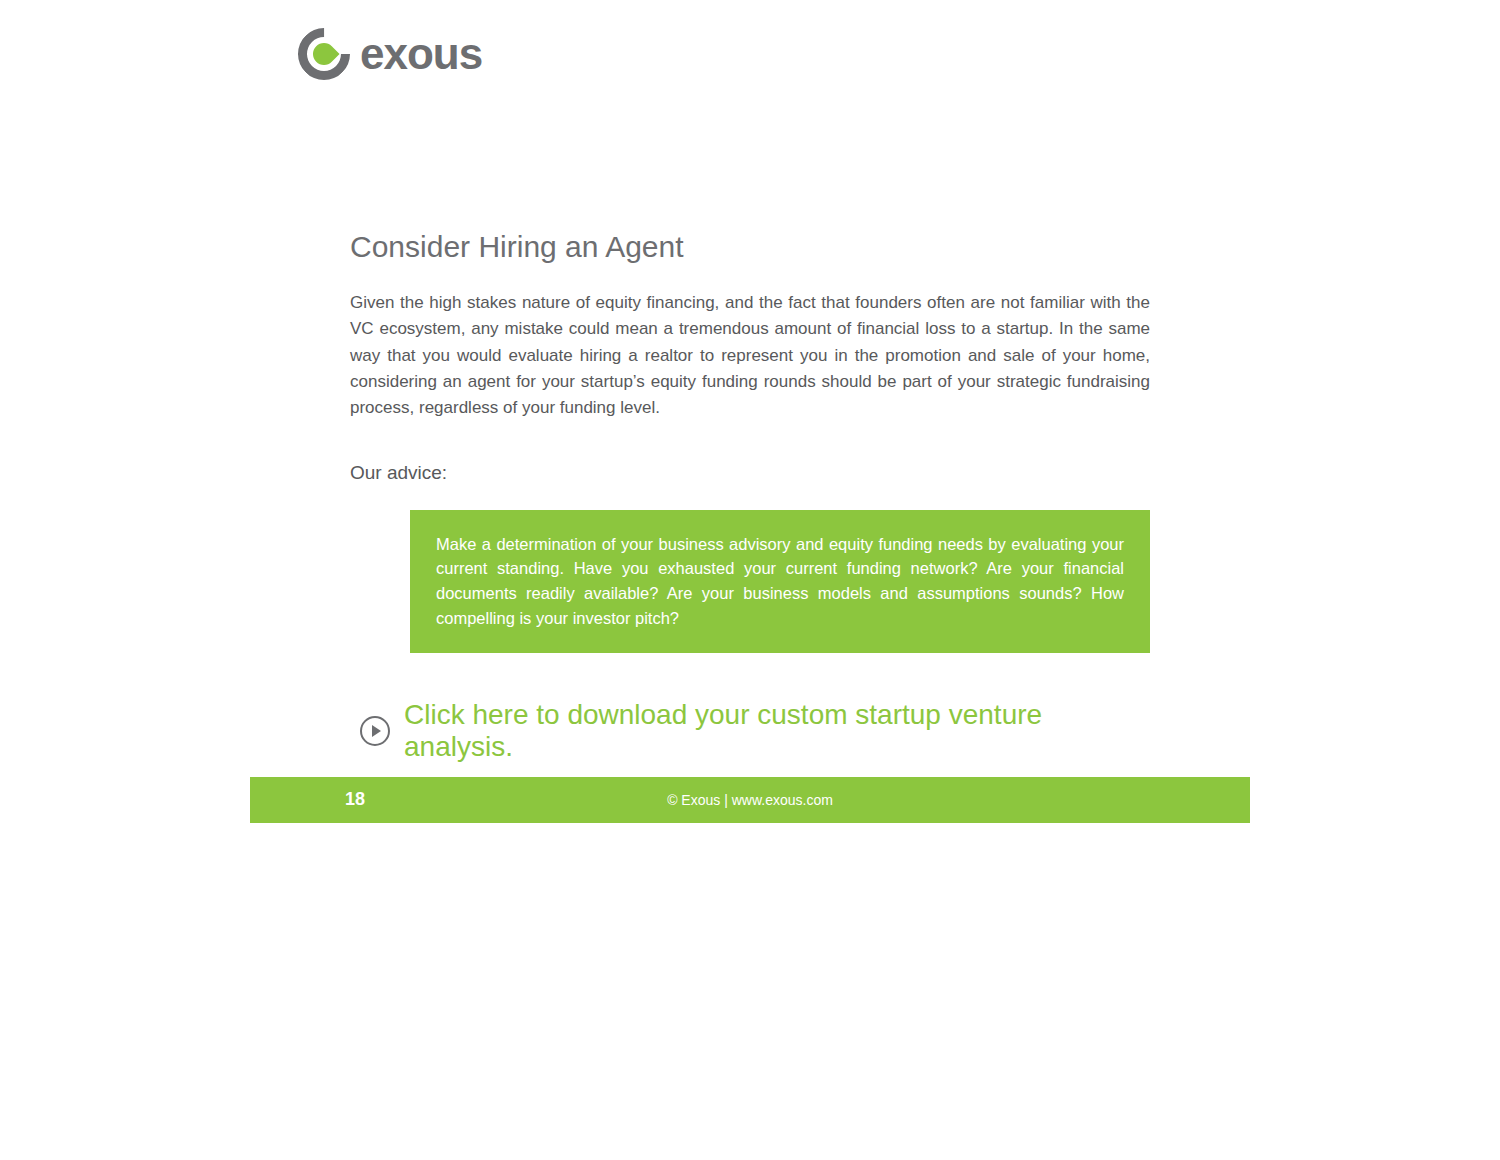exous
Consider Hiring an Agent
Given the high stakes nature of equity financing, and the fact that founders often are not familiar with the VC ecosystem, any mistake could mean a tremendous amount of financial loss to a startup. In the same way that you would evaluate hiring a realtor to represent you in the promotion and sale of your home, considering an agent for your startup’s equity funding rounds should be part of your strategic fundraising process, regardless of your funding level.
Our advice:
Make a determination of your business advisory and equity funding needs by evaluating your current standing. Have you exhausted your current funding network? Are your financial documents readily available? Are your business models and assumptions sounds? How compelling is your investor pitch?
Click here to download your custom startup venture analysis.
18 © Exous | www.exous.com